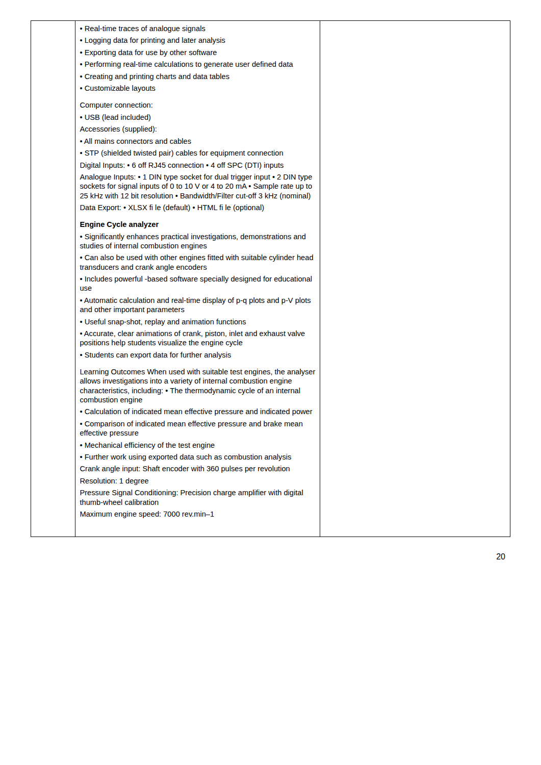| | • Real-time traces of analogue signals • Logging data for printing and later analysis • Exporting data for use by other software • Performing real-time calculations to generate user defined data • Creating and printing charts and data tables • Customizable layouts Computer connection: • USB (lead included) Accessories (supplied): • All mains connectors and cables • STP (shielded twisted pair) cables for equipment connection Digital Inputs: • 6 off RJ45 connection • 4 off SPC (DTI) inputs Analogue Inputs: • 1 DIN type socket for dual trigger input • 2 DIN type sockets for signal inputs of 0 to 10 V or 4 to 20 mA • Sample rate up to 25 kHz with 12 bit resolution • Bandwidth/Filter cut-off 3 kHz (nominal) Data Export: • XLSX fi le (default) • HTML fi le (optional) Engine Cycle analyzer • Significantly enhances practical investigations, demonstrations and studies of internal combustion engines • Can also be used with other engines fitted with suitable cylinder head transducers and crank angle encoders • Includes powerful -based software specially designed for educational use • Automatic calculation and real-time display of p-q plots and p-V plots and other important parameters • Useful snap-shot, replay and animation functions • Accurate, clear animations of crank, piston, inlet and exhaust valve positions help students visualize the engine cycle • Students can export data for further analysis Learning Outcomes When used with suitable test engines, the analyser allows investigations into a variety of internal combustion engine characteristics, including: • The thermodynamic cycle of an internal combustion engine • Calculation of indicated mean effective pressure and indicated power • Comparison of indicated mean effective pressure and brake mean effective pressure • Mechanical efficiency of the test engine • Further work using exported data such as combustion analysis Crank angle input: Shaft encoder with 360 pulses per revolution Resolution: 1 degree Pressure Signal Conditioning: Precision charge amplifier with digital thumb-wheel calibration Maximum engine speed: 7000 rev.min–1 | |
20